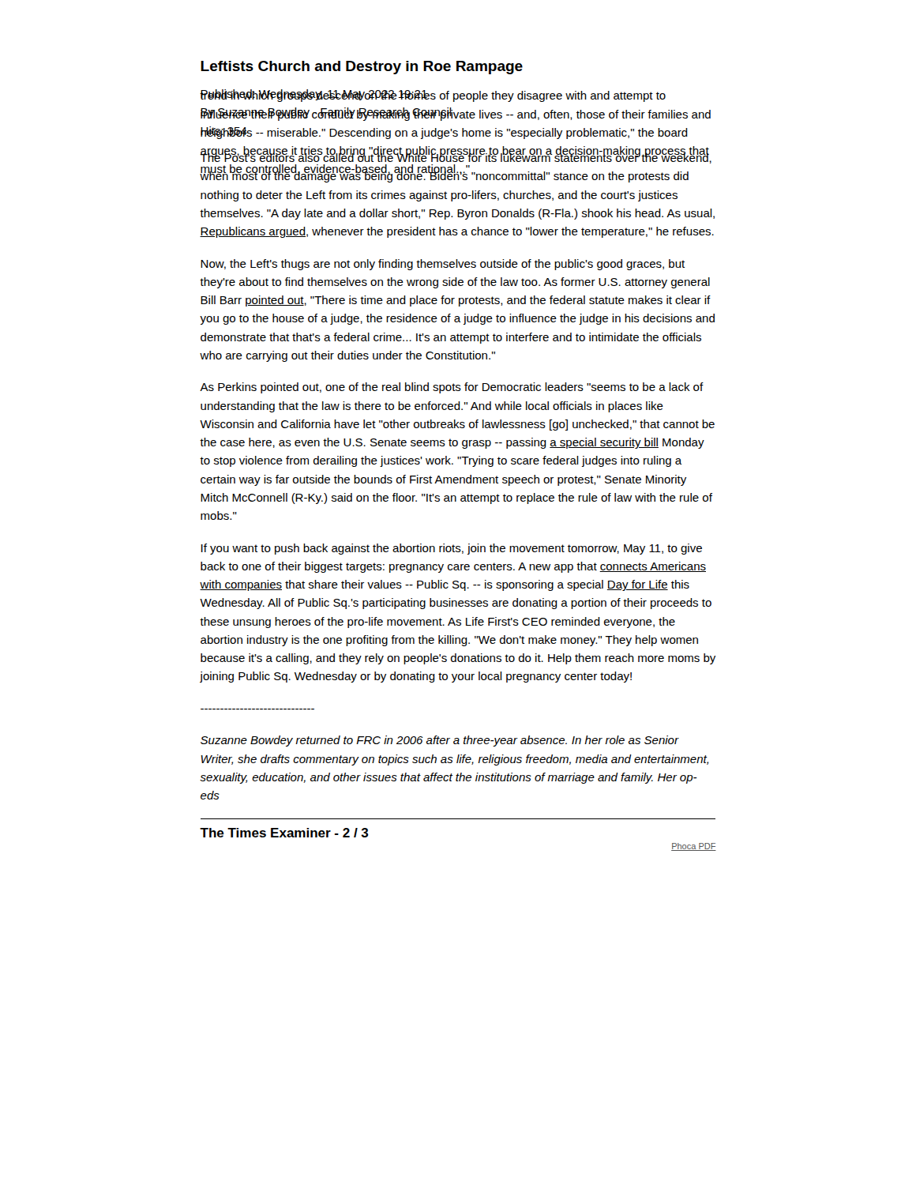Leftists Church and Destroy in Roe Rampage
Published: Wednesday, 11 May 2022 19:21
By Suzanne Bowdey - Family Research Council
Hits: 354
trend in which groups descend on the homes of people they disagree with and attempt to influence their public conduct by making their private lives -- and, often, those of their families and neighbors -- miserable." Descending on a judge's home is "especially problematic," the board argues, because it tries to bring "direct public pressure to bear on a decision-making process that must be controlled, evidence-based, and rational..."
The Post's editors also called out the White House for its lukewarm statements over the weekend, when most of the damage was being done. Biden's "noncommittal" stance on the protests did nothing to deter the Left from its crimes against pro-lifers, churches, and the court's justices themselves. "A day late and a dollar short," Rep. Byron Donalds (R-Fla.) shook his head. As usual, Republicans argued, whenever the president has a chance to "lower the temperature," he refuses.
Now, the Left's thugs are not only finding themselves outside of the public's good graces, but they're about to find themselves on the wrong side of the law too. As former U.S. attorney general Bill Barr pointed out, "There is time and place for protests, and the federal statute makes it clear if you go to the house of a judge, the residence of a judge to influence the judge in his decisions and demonstrate that that's a federal crime... It's an attempt to interfere and to intimidate the officials who are carrying out their duties under the Constitution."
As Perkins pointed out, one of the real blind spots for Democratic leaders "seems to be a lack of understanding that the law is there to be enforced." And while local officials in places like Wisconsin and California have let "other outbreaks of lawlessness [go] unchecked," that cannot be the case here, as even the U.S. Senate seems to grasp -- passing a special security bill Monday to stop violence from derailing the justices' work. "Trying to scare federal judges into ruling a certain way is far outside the bounds of First Amendment speech or protest," Senate Minority Mitch McConnell (R-Ky.) said on the floor. "It's an attempt to replace the rule of law with the rule of mobs."
If you want to push back against the abortion riots, join the movement tomorrow, May 11, to give back to one of their biggest targets: pregnancy care centers. A new app that connects Americans with companies that share their values -- Public Sq. -- is sponsoring a special Day for Life this Wednesday. All of Public Sq.'s participating businesses are donating a portion of their proceeds to these unsung heroes of the pro-life movement. As Life First's CEO reminded everyone, the abortion industry is the one profiting from the killing. "We don't make money." They help women because it's a calling, and they rely on people's donations to do it. Help them reach more moms by joining Public Sq. Wednesday or by donating to your local pregnancy center today!
-----------------------------
Suzanne Bowdey returned to FRC in 2006 after a three-year absence. In her role as Senior Writer, she drafts commentary on topics such as life, religious freedom, media and entertainment, sexuality, education, and other issues that affect the institutions of marriage and family. Her op-eds
The Times Examiner - 2 / 3
Phoca PDF